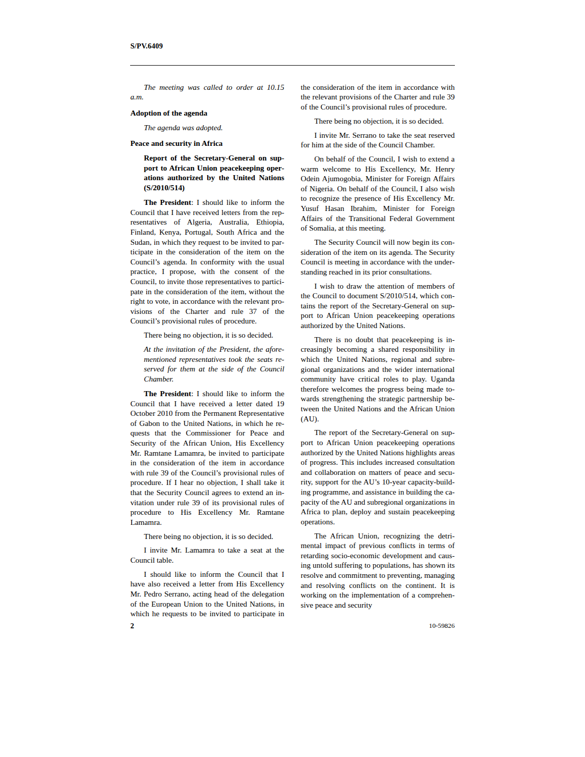S/PV.6409
The meeting was called to order at 10.15 a.m.
Adoption of the agenda
The agenda was adopted.
Peace and security in Africa
Report of the Secretary-General on support to African Union peacekeeping operations authorized by the United Nations (S/2010/514)
The President: I should like to inform the Council that I have received letters from the representatives of Algeria, Australia, Ethiopia, Finland, Kenya, Portugal, South Africa and the Sudan, in which they request to be invited to participate in the consideration of the item on the Council’s agenda. In conformity with the usual practice, I propose, with the consent of the Council, to invite those representatives to participate in the consideration of the item, without the right to vote, in accordance with the relevant provisions of the Charter and rule 37 of the Council’s provisional rules of procedure.
There being no objection, it is so decided.
At the invitation of the President, the aforementioned representatives took the seats reserved for them at the side of the Council Chamber.
The President: I should like to inform the Council that I have received a letter dated 19 October 2010 from the Permanent Representative of Gabon to the United Nations, in which he requests that the Commissioner for Peace and Security of the African Union, His Excellency Mr. Ramtane Lamamra, be invited to participate in the consideration of the item in accordance with rule 39 of the Council’s provisional rules of procedure. If I hear no objection, I shall take it that the Security Council agrees to extend an invitation under rule 39 of its provisional rules of procedure to His Excellency Mr. Ramtane Lamamra.
There being no objection, it is so decided.
I invite Mr. Lamamra to take a seat at the Council table.
I should like to inform the Council that I have also received a letter from His Excellency Mr. Pedro Serrano, acting head of the delegation of the European Union to the United Nations, in which he requests to be invited to participate in the consideration of the item in accordance with the relevant provisions of the Charter and rule 39 of the Council’s provisional rules of procedure.
There being no objection, it is so decided.
I invite Mr. Serrano to take the seat reserved for him at the side of the Council Chamber.
On behalf of the Council, I wish to extend a warm welcome to His Excellency, Mr. Henry Odein Ajumogobia, Minister for Foreign Affairs of Nigeria. On behalf of the Council, I also wish to recognize the presence of His Excellency Mr. Yusuf Hasan Ibrahim, Minister for Foreign Affairs of the Transitional Federal Government of Somalia, at this meeting.
The Security Council will now begin its consideration of the item on its agenda. The Security Council is meeting in accordance with the understanding reached in its prior consultations.
I wish to draw the attention of members of the Council to document S/2010/514, which contains the report of the Secretary-General on support to African Union peacekeeping operations authorized by the United Nations.
There is no doubt that peacekeeping is increasingly becoming a shared responsibility in which the United Nations, regional and subregional organizations and the wider international community have critical roles to play. Uganda therefore welcomes the progress being made towards strengthening the strategic partnership between the United Nations and the African Union (AU).
The report of the Secretary-General on support to African Union peacekeeping operations authorized by the United Nations highlights areas of progress. This includes increased consultation and collaboration on matters of peace and security, support for the AU’s 10-year capacity-building programme, and assistance in building the capacity of the AU and subregional organizations in Africa to plan, deploy and sustain peacekeeping operations.
The African Union, recognizing the detrimental impact of previous conflicts in terms of retarding socio-economic development and causing untold suffering to populations, has shown its resolve and commitment to preventing, managing and resolving conflicts on the continent. It is working on the implementation of a comprehensive peace and security
2 10-59826